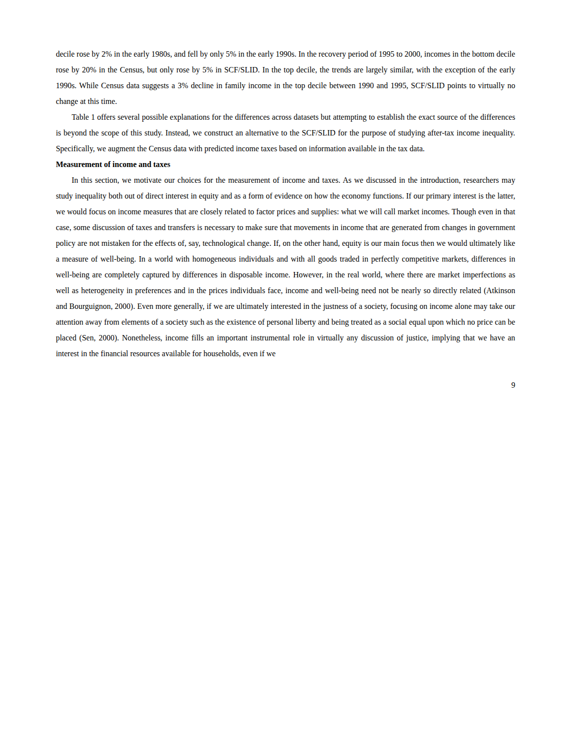decile rose by 2% in the early 1980s, and fell by only 5% in the early 1990s. In the recovery period of 1995 to 2000, incomes in the bottom decile rose by 20% in the Census, but only rose by 5% in SCF/SLID. In the top decile, the trends are largely similar, with the exception of the early 1990s. While Census data suggests a 3% decline in family income in the top decile between 1990 and 1995, SCF/SLID points to virtually no change at this time.
Table 1 offers several possible explanations for the differences across datasets but attempting to establish the exact source of the differences is beyond the scope of this study. Instead, we construct an alternative to the SCF/SLID for the purpose of studying after-tax income inequality. Specifically, we augment the Census data with predicted income taxes based on information available in the tax data.
Measurement of income and taxes
In this section, we motivate our choices for the measurement of income and taxes. As we discussed in the introduction, researchers may study inequality both out of direct interest in equity and as a form of evidence on how the economy functions. If our primary interest is the latter, we would focus on income measures that are closely related to factor prices and supplies: what we will call market incomes. Though even in that case, some discussion of taxes and transfers is necessary to make sure that movements in income that are generated from changes in government policy are not mistaken for the effects of, say, technological change. If, on the other hand, equity is our main focus then we would ultimately like a measure of well-being. In a world with homogeneous individuals and with all goods traded in perfectly competitive markets, differences in well-being are completely captured by differences in disposable income. However, in the real world, where there are market imperfections as well as heterogeneity in preferences and in the prices individuals face, income and well-being need not be nearly so directly related (Atkinson and Bourguignon, 2000). Even more generally, if we are ultimately interested in the justness of a society, focusing on income alone may take our attention away from elements of a society such as the existence of personal liberty and being treated as a social equal upon which no price can be placed (Sen, 2000). Nonetheless, income fills an important instrumental role in virtually any discussion of justice, implying that we have an interest in the financial resources available for households, even if we
9